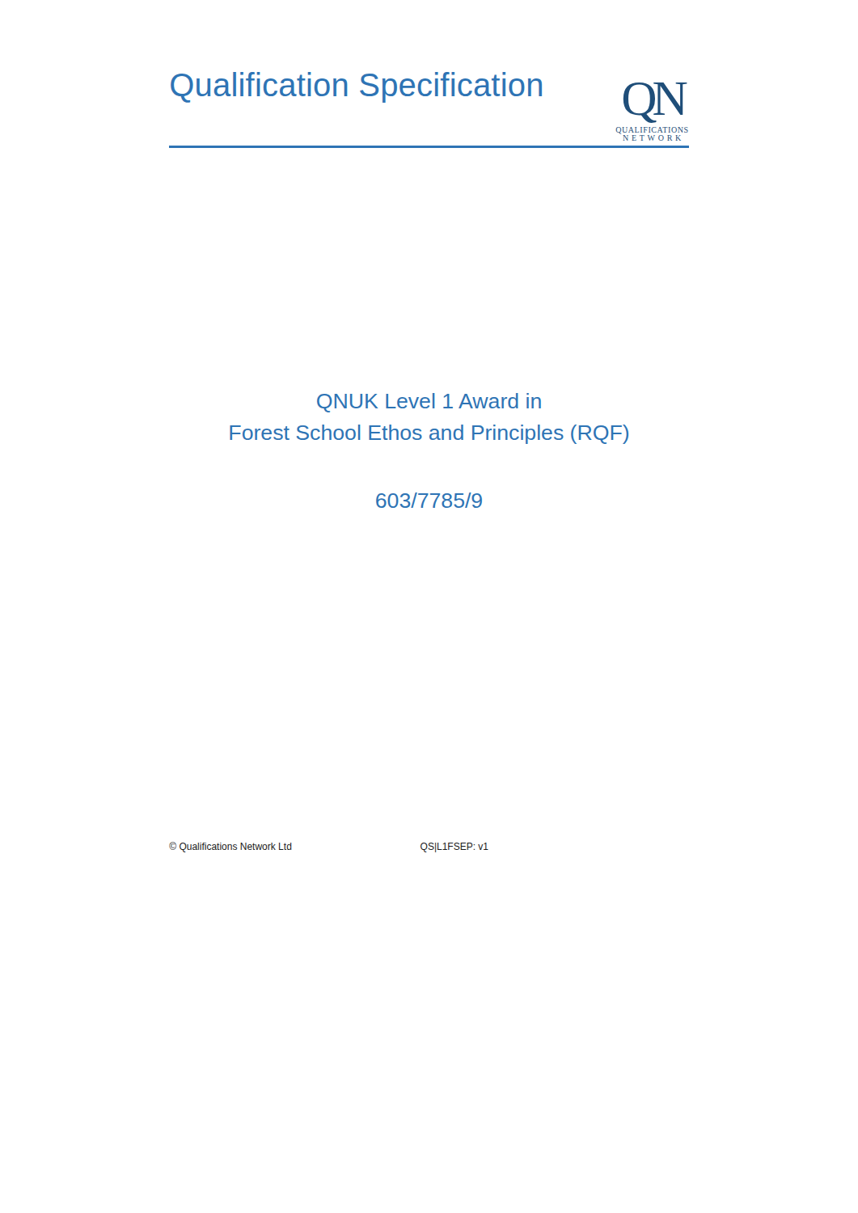Qualification Specification
QN QUALIFICATIONS N E T W O R K
QNUK Level 1 Award in
Forest School Ethos and Principles (RQF)
603/7785/9
© Qualifications Network Ltd
QS|L1FSEP: v1